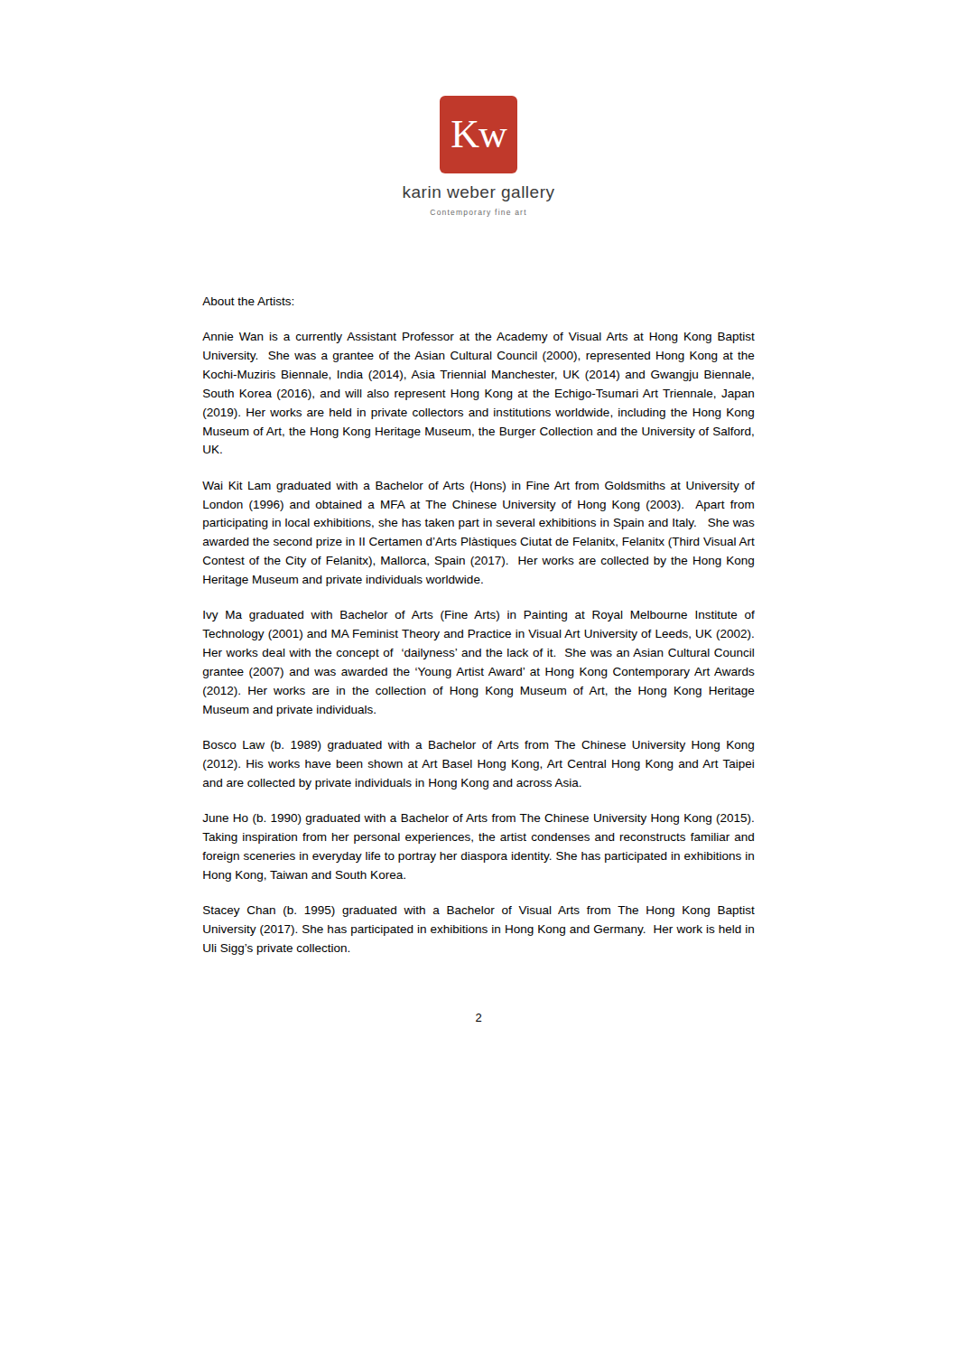Kw
karin weber gallery
Contemporary fine art
About the Artists:
Annie Wan is a currently Assistant Professor at the Academy of Visual Arts at Hong Kong Baptist University. She was a grantee of the Asian Cultural Council (2000), represented Hong Kong at the Kochi-Muziris Biennale, India (2014), Asia Triennial Manchester, UK (2014) and Gwangju Biennale, South Korea (2016), and will also represent Hong Kong at the Echigo-Tsumari Art Triennale, Japan (2019). Her works are held in private collectors and institutions worldwide, including the Hong Kong Museum of Art, the Hong Kong Heritage Museum, the Burger Collection and the University of Salford, UK.
Wai Kit Lam graduated with a Bachelor of Arts (Hons) in Fine Art from Goldsmiths at University of London (1996) and obtained a MFA at The Chinese University of Hong Kong (2003). Apart from participating in local exhibitions, she has taken part in several exhibitions in Spain and Italy. She was awarded the second prize in II Certamen d’Arts Plàstiques Ciutat de Felanitx, Felanitx (Third Visual Art Contest of the City of Felanitx), Mallorca, Spain (2017). Her works are collected by the Hong Kong Heritage Museum and private individuals worldwide.
Ivy Ma graduated with Bachelor of Arts (Fine Arts) in Painting at Royal Melbourne Institute of Technology (2001) and MA Feminist Theory and Practice in Visual Art University of Leeds, UK (2002). Her works deal with the concept of ‘dailyness’ and the lack of it. She was an Asian Cultural Council grantee (2007) and was awarded the ‘Young Artist Award’ at Hong Kong Contemporary Art Awards (2012). Her works are in the collection of Hong Kong Museum of Art, the Hong Kong Heritage Museum and private individuals.
Bosco Law (b. 1989) graduated with a Bachelor of Arts from The Chinese University Hong Kong (2012). His works have been shown at Art Basel Hong Kong, Art Central Hong Kong and Art Taipei and are collected by private individuals in Hong Kong and across Asia.
June Ho (b. 1990) graduated with a Bachelor of Arts from The Chinese University Hong Kong (2015). Taking inspiration from her personal experiences, the artist condenses and reconstructs familiar and foreign sceneries in everyday life to portray her diaspora identity. She has participated in exhibitions in Hong Kong, Taiwan and South Korea.
Stacey Chan (b. 1995) graduated with a Bachelor of Visual Arts from The Hong Kong Baptist University (2017). She has participated in exhibitions in Hong Kong and Germany. Her work is held in Uli Sigg’s private collection.
2